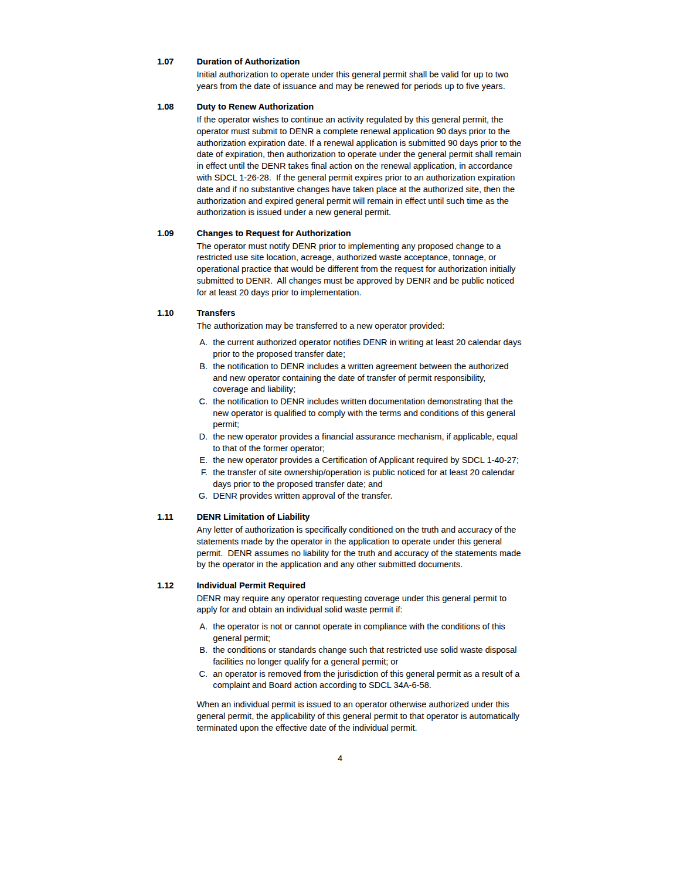1.07
Duration of Authorization
Initial authorization to operate under this general permit shall be valid for up to two years from the date of issuance and may be renewed for periods up to five years.
1.08
Duty to Renew Authorization
If the operator wishes to continue an activity regulated by this general permit, the operator must submit to DENR a complete renewal application 90 days prior to the authorization expiration date. If a renewal application is submitted 90 days prior to the date of expiration, then authorization to operate under the general permit shall remain in effect until the DENR takes final action on the renewal application, in accordance with SDCL 1-26-28. If the general permit expires prior to an authorization expiration date and if no substantive changes have taken place at the authorized site, then the authorization and expired general permit will remain in effect until such time as the authorization is issued under a new general permit.
1.09
Changes to Request for Authorization
The operator must notify DENR prior to implementing any proposed change to a restricted use site location, acreage, authorized waste acceptance, tonnage, or operational practice that would be different from the request for authorization initially submitted to DENR. All changes must be approved by DENR and be public noticed for at least 20 days prior to implementation.
1.10
Transfers
The authorization may be transferred to a new operator provided:
the current authorized operator notifies DENR in writing at least 20 calendar days prior to the proposed transfer date;
the notification to DENR includes a written agreement between the authorized and new operator containing the date of transfer of permit responsibility, coverage and liability;
the notification to DENR includes written documentation demonstrating that the new operator is qualified to comply with the terms and conditions of this general permit;
the new operator provides a financial assurance mechanism, if applicable, equal to that of the former operator;
the new operator provides a Certification of Applicant required by SDCL 1-40-27;
the transfer of site ownership/operation is public noticed for at least 20 calendar days prior to the proposed transfer date; and
DENR provides written approval of the transfer.
1.11
DENR Limitation of Liability
Any letter of authorization is specifically conditioned on the truth and accuracy of the statements made by the operator in the application to operate under this general permit. DENR assumes no liability for the truth and accuracy of the statements made by the operator in the application and any other submitted documents.
1.12
Individual Permit Required
DENR may require any operator requesting coverage under this general permit to apply for and obtain an individual solid waste permit if:
the operator is not or cannot operate in compliance with the conditions of this general permit;
the conditions or standards change such that restricted use solid waste disposal facilities no longer qualify for a general permit; or
an operator is removed from the jurisdiction of this general permit as a result of a complaint and Board action according to SDCL 34A-6-58.
When an individual permit is issued to an operator otherwise authorized under this general permit, the applicability of this general permit to that operator is automatically terminated upon the effective date of the individual permit.
4